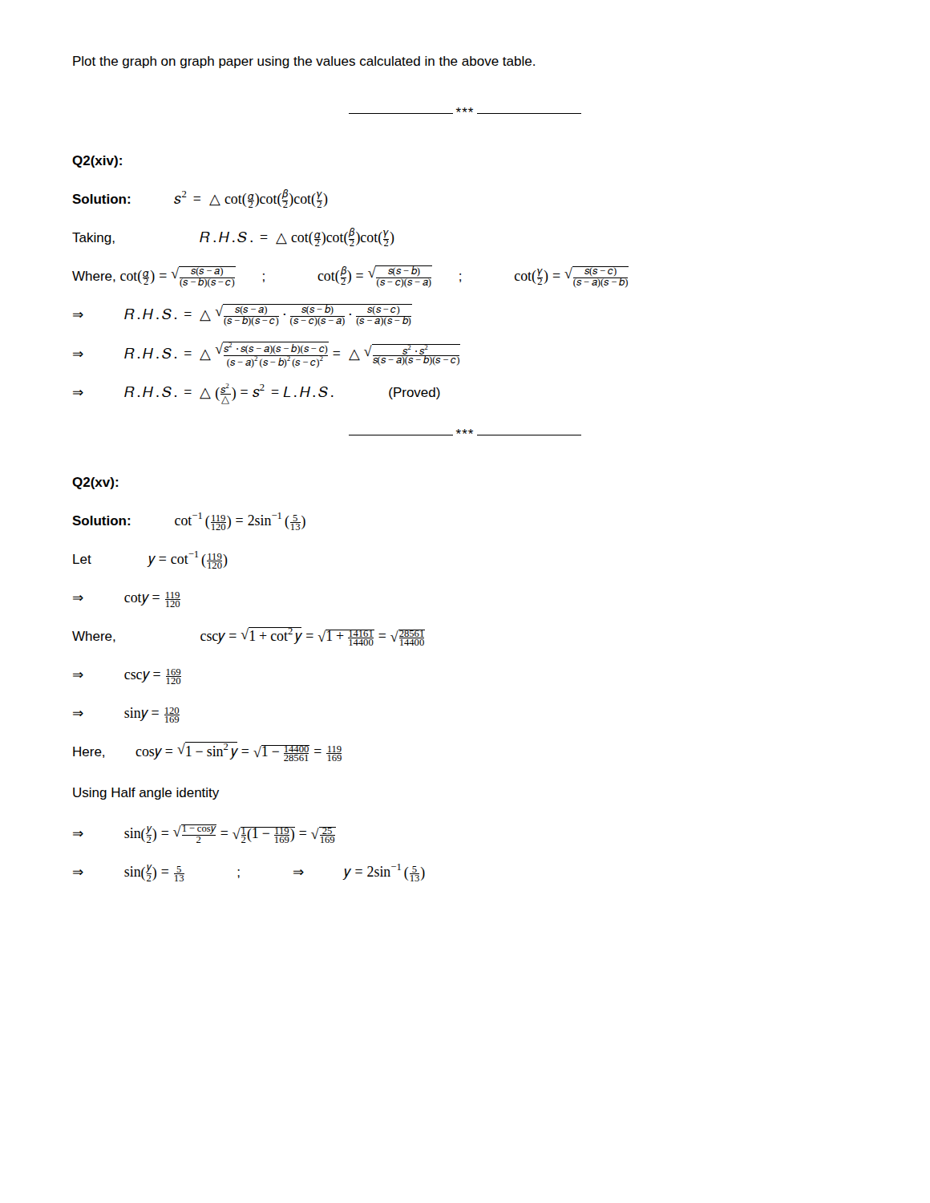Plot the graph on graph paper using the values calculated in the above table.
***
Q2(xiv):
Solution: s2 = △ cot (α2) cot (β2) cot (γ2)
Taking, R.H.S. = △ cot (α2) cot (β2) cot (γ2)
Where, cot(α2) = s(s−a) (s−b)(s−c) ; cot(β2) = s(s−b) (s−c)(s−a) ; cot(γ2) = s(s−c) (s−a)(s−b)
⇒ R.H.S.=△ s(s−a) (s−b)(s−c) ⋅ s(s−b) (s−c)(s−a) ⋅ s(s−c) (s−a)(s−b)
⇒ R.H.S.=△ s2⋅s(s−a)(s−b)(s−c) (s−a)2(s−b)2(s−c)2 =△ s2⋅s2 s(s−a)(s−b)(s−c)
⇒ R.H.S.= △ (s2△) = s2 = L.H.S. (Proved)
***
Q2(xv):
Solution: cot−1 (119120) = 2 sin−1 (513)
Let y= cot−1 (119120)
⇒ coty=119120
Where, cscy= 1+cot2y = 1+1416114400 = 2856114400
⇒ cscy=169120
⇒ siny=120169
Here, cosy= 1−sin2y = 1−1440028561 = 119169
Using Half angle identity
⇒ sin(y2) = 1−cosy2 = 12(1−119169) = 25169
⇒ sin(y2) = 513 ; ⇒ y=2 sin−1 (513)